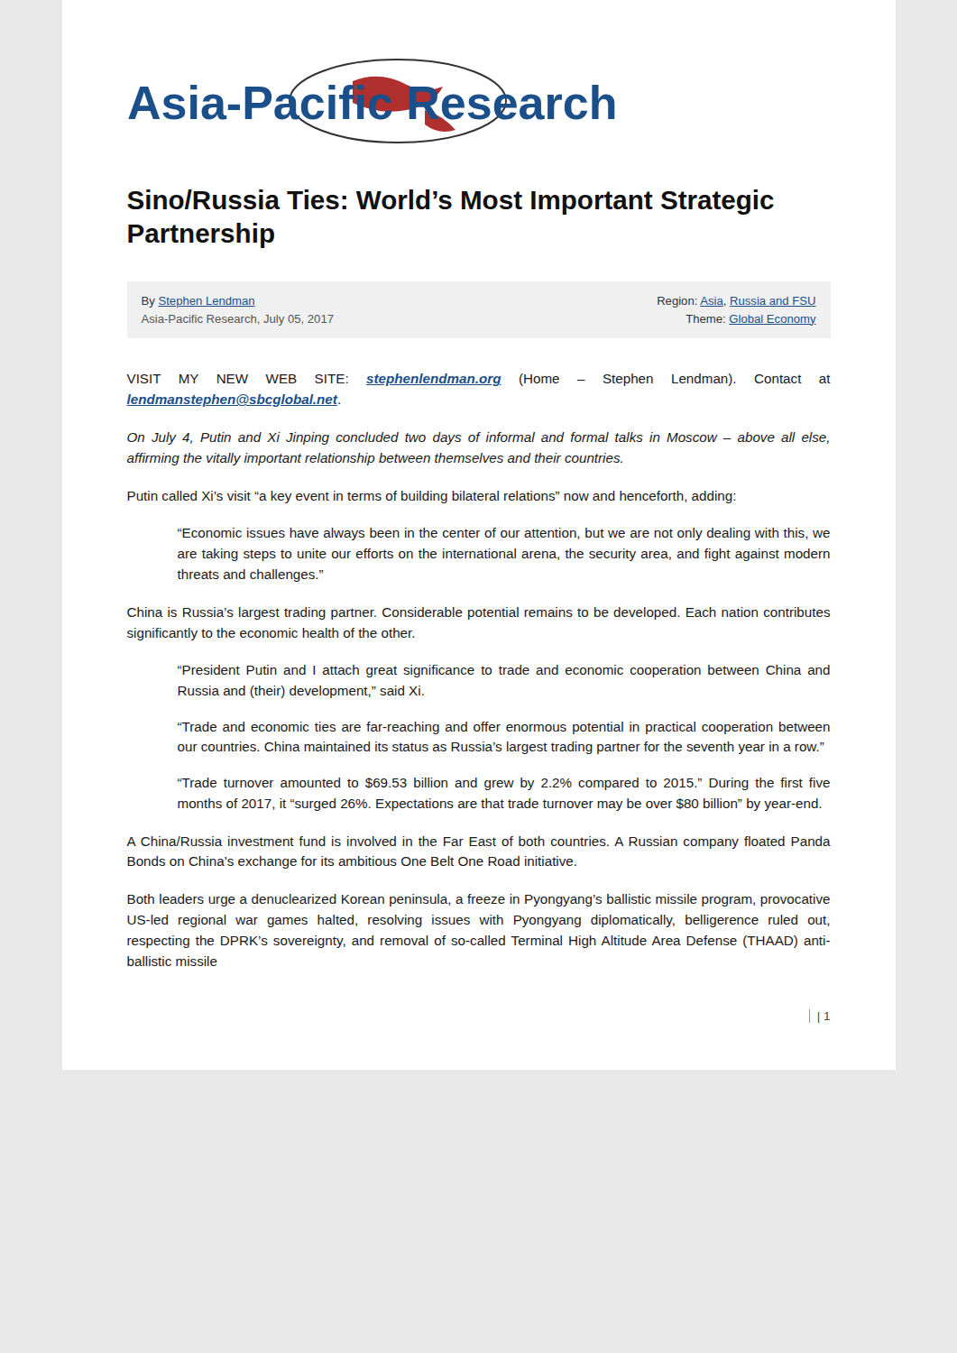Sino/Russia Ties: World’s Most Important Strategic Partnership
Region: Asia, Russia and FSU
Theme: Global Economy
By Stephen Lendman
Asia-Pacific Research, July 05, 2017
VISIT MY NEW WEB SITE: stephenlendman.org (Home – Stephen Lendman). Contact at lendmanstephen@sbcglobal.net.
On July 4, Putin and Xi Jinping concluded two days of informal and formal talks in Moscow – above all else, affirming the vitally important relationship between themselves and their countries.
Putin called Xi’s visit “a key event in terms of building bilateral relations” now and henceforth, adding:
“Economic issues have always been in the center of our attention, but we are not only dealing with this, we are taking steps to unite our efforts on the international arena, the security area, and fight against modern threats and challenges.”
China is Russia’s largest trading partner. Considerable potential remains to be developed. Each nation contributes significantly to the economic health of the other.
“President Putin and I attach great significance to trade and economic cooperation between China and Russia and (their) development,” said Xi.
“Trade and economic ties are far-reaching and offer enormous potential in practical cooperation between our countries. China maintained its status as Russia’s largest trading partner for the seventh year in a row.”
“Trade turnover amounted to $69.53 billion and grew by 2.2% compared to 2015.” During the first five months of 2017, it “surged 26%. Expectations are that trade turnover may be over $80 billion” by year-end.
A China/Russia investment fund is involved in the Far East of both countries. A Russian company floated Panda Bonds on China’s exchange for its ambitious One Belt One Road initiative.
Both leaders urge a denuclearized Korean peninsula, a freeze in Pyongyang’s ballistic missile program, provocative US-led regional war games halted, resolving issues with Pyongyang diplomatically, belligerence ruled out, respecting the DPRK’s sovereignty, and removal of so-called Terminal High Altitude Area Defense (THAAD) anti-ballistic missile
| 1